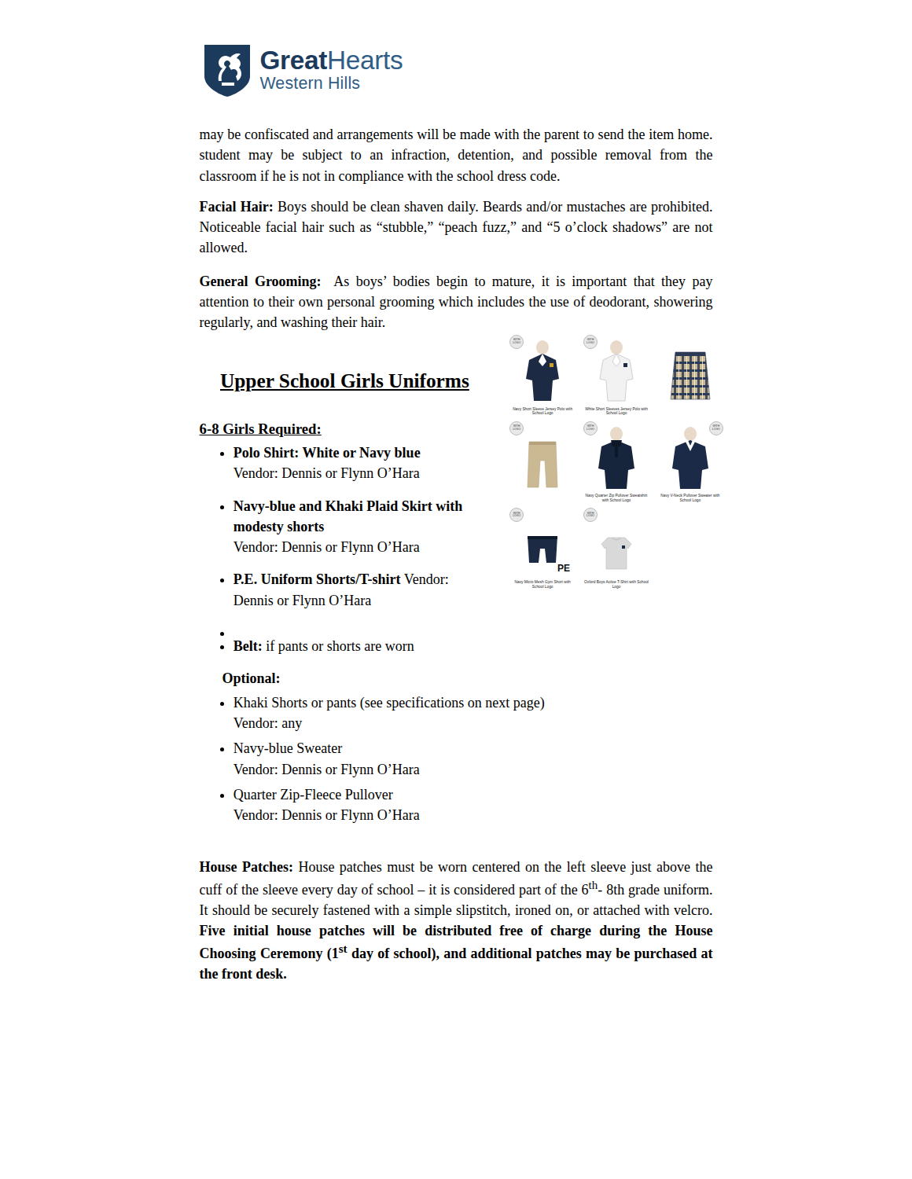Great Hearts
Western Hills
may be confiscated and arrangements will be made with the parent to send the item home. student may be subject to an infraction, detention, and possible removal from the classroom if he is not in compliance with the school dress code.
Facial Hair: Boys should be clean shaven daily. Beards and/or mustaches are prohibited. Noticeable facial hair such as “stubble,” “peach fuzz,” and “5 o’clock shadows” are not allowed.
General Grooming: As boys’ bodies begin to mature, it is important that they pay attention to their own personal grooming which includes the use of deodorant, showering regularly, and washing their hair.
WITH LOGO
Navy Short Sleeve Jersey Polo with School Logo
WITH LOGO
White Short Sleeves Jersey Polo with School Logo
WITH LOGO
WITH LOGO
Navy Quarter Zip Pullover Sweatshirt with School Logo
WITH LOGO
Navy V-Neck Pullover Sweater with School Logo
WITH LOGO
PE
Navy Micro Mesh Gym Short with School Logo
WITH LOGO
Oxford Boys Active T-Shirt with School Logo
Upper School Girls Uniforms
6-8 Girls Required:
Polo Shirt: White or Navy blue
Vendor: Dennis or Flynn O’Hara
Navy-blue and Khaki Plaid Skirt with modesty shorts
Vendor: Dennis or Flynn O’Hara
P.E. Uniform Shorts/T-shirt Vendor: Dennis or Flynn O’Hara
Belt: if pants or shorts are worn
Optional:
Khaki Shorts or pants (see specifications on next page)
Vendor: any
Navy-blue Sweater
Vendor: Dennis or Flynn O’Hara
Quarter Zip-Fleece Pullover
Vendor: Dennis or Flynn O’Hara
House Patches: House patches must be worn centered on the left sleeve just above the cuff of the sleeve every day of school – it is considered part of the 6th- 8th grade uniform. It should be securely fastened with a simple slipstitch, ironed on, or attached with velcro. Five initial house patches will be distributed free of charge during the House Choosing Ceremony (1st day of school), and additional patches may be purchased at the front desk.